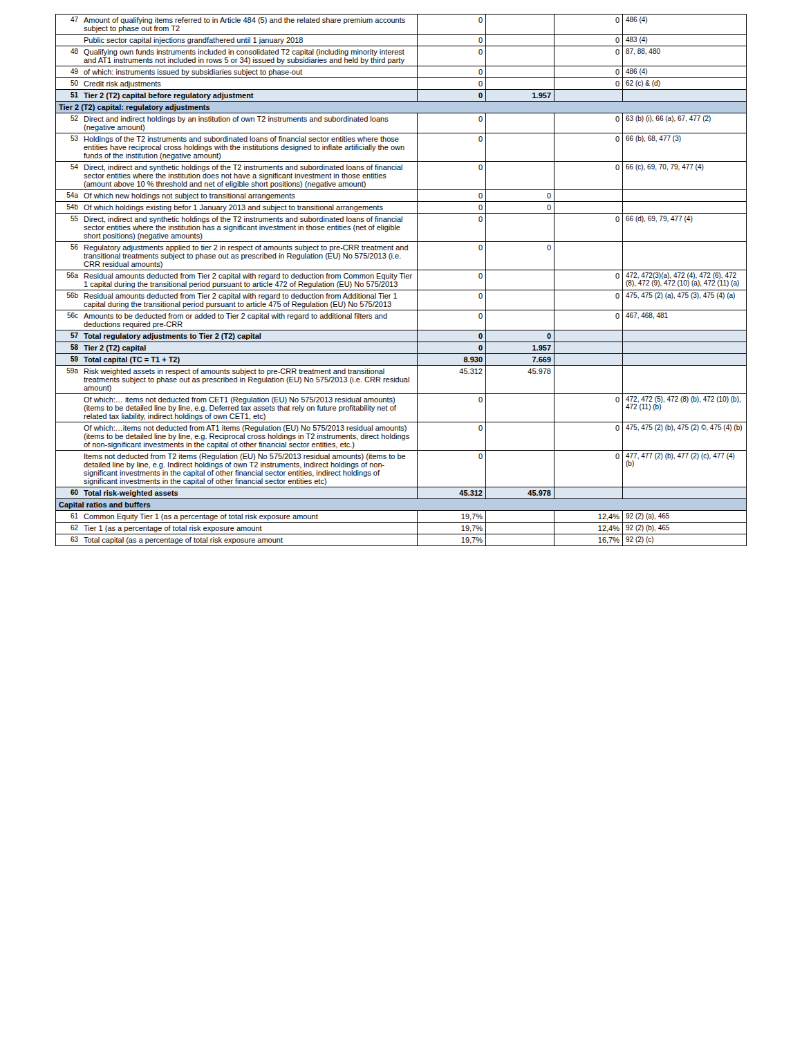| 47 | Amount of qualifying items referred to in Article 484 (5) and the related share premium accounts subject to phase out from T2 | 0 | | 0 | 486 (4) |
| | Public sector capital injections grandfathered until 1 january 2018 | 0 | | 0 | 483 (4) |
| 48 | Qualifying own funds instruments included in consolidated T2 capital (including minority interest and AT1 instruments not included in rows 5 or 34) issued by subsidiaries and held by third party | 0 | | 0 | 87, 88, 480 |
| 49 | of which: instruments issued by subsidiaries subject to phase-out | 0 | | 0 | 486 (4) |
| 50 | Credit risk adjustments | 0 | | 0 | 62 (c) & (d) |
| 51 | Tier 2 (T2) capital before regulatory adjustment | 0 | 1.957 | | |
| Tier 2 (T2) capital: regulatory adjustments |
| 52 | Direct and indirect holdings by an institution of own T2 instruments and subordinated loans (negative amount) | 0 | | 0 | 63 (b) (i), 66 (a), 67, 477 (2) |
| 53 | Holdings of the T2 instruments and subordinated loans of financial sector entities where those entities have reciprocal cross holdings with the institutions designed to inflate artificially the own funds of the institution (negative amount) | 0 | | 0 | 66 (b), 68, 477 (3) |
| 54 | Direct, indirect and synthetic holdings of the T2 instruments and subordinated loans of financial sector entities where the institution does not have a significant investment in those entities (amount above 10 % threshold and net of eligible short positions) (negative amount) | 0 | | 0 | 66 (c), 69, 70, 79, 477 (4) |
| 54a | Of which new holdings not subject to transitional arrangements | 0 | 0 | | |
| 54b | Of which holdings existing befor 1 January 2013 and subject to transitional arrangements | 0 | 0 | | |
| 55 | Direct, indirect and synthetic holdings of the T2 instruments and subordinated loans of financial sector entities where the institution has a significant investment in those entities (net of eligible short positions) (negative amounts) | 0 | | 0 | 66 (d), 69, 79, 477 (4) |
| 56 | Regulatory adjustments applied to tier 2 in respect of amounts subject to pre-CRR treatment and transitional treatments subject to phase out as prescribed in Regulation (EU) No 575/2013 (i.e. CRR residual amounts) | 0 | 0 | | |
| 56a | Residual amounts deducted from Tier 2 capital with regard to deduction from Common Equity Tier 1 capital during the transitional period pursuant to article 472 of Regulation (EU) No 575/2013 | 0 | | 0 | 472, 472(3)(a), 472 (4), 472 (6), 472 (8), 472 (9), 472 (10) (a), 472 (11) (a) |
| 56b | Residual amounts deducted from Tier 2 capital with regard to deduction from Additional Tier 1 capital during the transitional period pursuant to article 475 of Regulation (EU) No 575/2013 | 0 | | 0 | 475, 475 (2) (a), 475 (3), 475 (4) (a) |
| 56c | Amounts to be deducted from or added to Tier 2 capital with regard to additional filters and deductions required pre-CRR | 0 | | 0 | 467, 468, 481 |
| 57 | Total regulatory adjustments to Tier 2 (T2) capital | 0 | 0 | | |
| 58 | Tier 2 (T2) capital | 0 | 1.957 | | |
| 59 | Total capital (TC = T1 + T2) | 8.930 | 7.669 | | |
| 59a | Risk weighted assets in respect of amounts subject to pre-CRR treatment and transitional treatments subject to phase out as prescribed in Regulation (EU) No 575/2013 (i.e. CRR residual amount) | 45.312 | 45.978 | | |
| | Of which:… items not deducted from CET1 (Regulation (EU) No 575/2013 residual amounts) (items to be detailed line by line, e.g. Deferred tax assets that rely on future profitability net of related tax liability, indirect holdings of own CET1, etc) | 0 | | 0 | 472, 472 (5), 472 (8) (b), 472 (10) (b), 472 (11) (b) |
| | Of which:…items not deducted from AT1 items (Regulation (EU) No 575/2013 residual amounts) (items to be detailed line by line, e.g. Reciprocal cross holdings in T2 instruments, direct holdings of non-significant investments in the capital of other financial sector entities, etc.) | 0 | | 0 | 475, 475 (2) (b), 475 (2) ©, 475 (4) (b) |
| | Items not deducted from T2 items (Regulation (EU) No 575/2013 residual amounts) (items to be detailed line by line, e.g. Indirect holdings of own T2 instruments, indirect holdings of non-significant investments in the capital of other financial sector entities, indirect holdings of significant investments in the capital of other financial sector entities etc) | 0 | | 0 | 477, 477 (2) (b), 477 (2) (c), 477 (4) (b) |
| 60 | Total risk-weighted assets | 45.312 | 45.978 | | |
| Capital ratios and buffers |
| 61 | Common Equity Tier 1 (as a percentage of total risk exposure amount | 19,7% | | 12,4% | 92 (2) (a), 465 |
| 62 | Tier 1 (as a percentage of total risk exposure amount | 19,7% | | 12,4% | 92 (2) (b), 465 |
| 63 | Total capital (as a percentage of total risk exposure amount | 19,7% | | 16,7% | 92 (2) (c) |